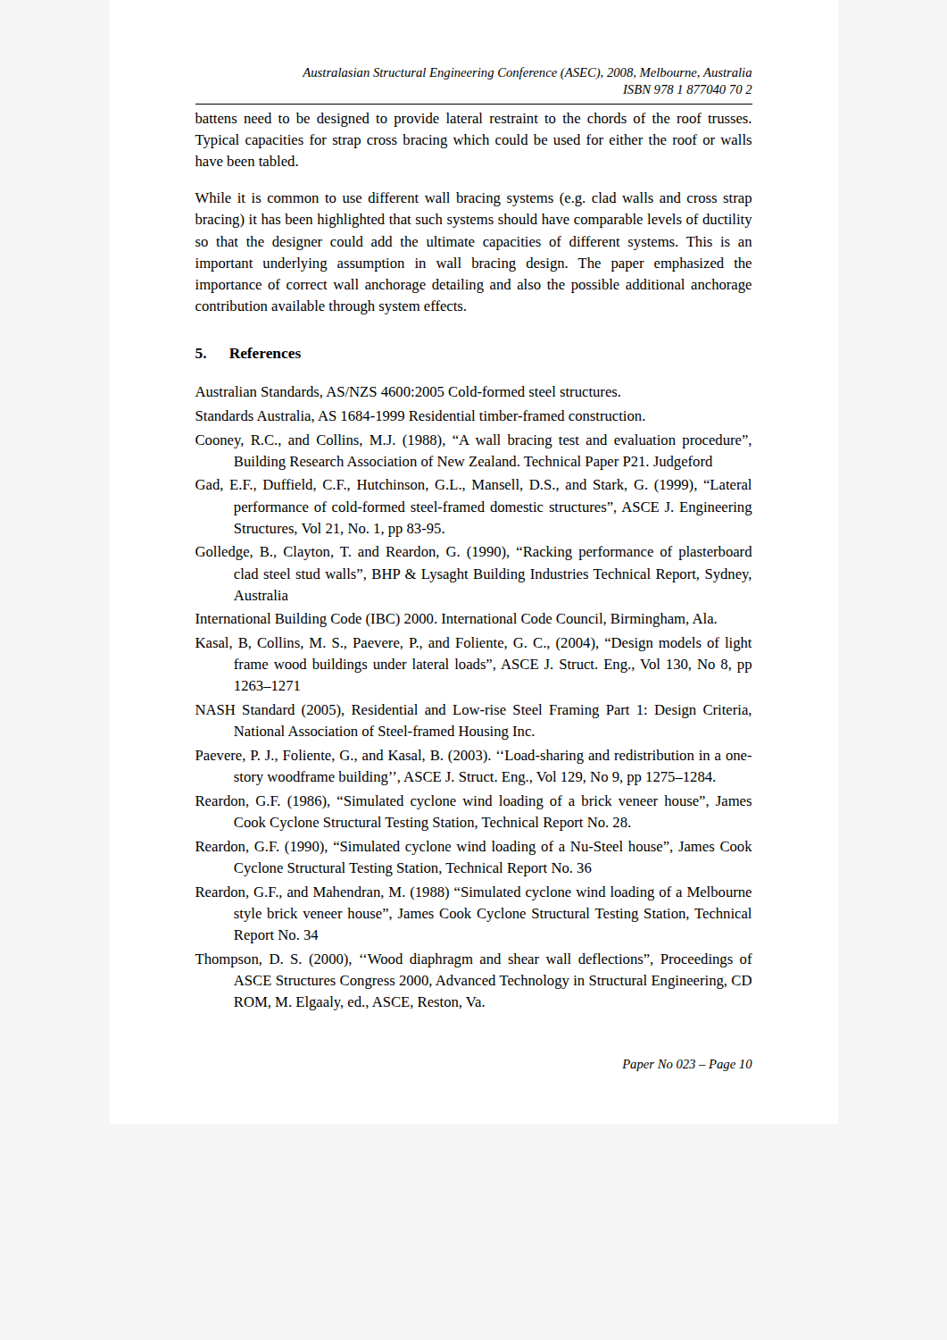Australasian Structural Engineering Conference (ASEC), 2008, Melbourne, Australia
ISBN 978 1 877040 70 2
battens need to be designed to provide lateral restraint to the chords of the roof trusses. Typical capacities for strap cross bracing which could be used for either the roof or walls have been tabled.
While it is common to use different wall bracing systems (e.g. clad walls and cross strap bracing) it has been highlighted that such systems should have comparable levels of ductility so that the designer could add the ultimate capacities of different systems. This is an important underlying assumption in wall bracing design. The paper emphasized the importance of correct wall anchorage detailing and also the possible additional anchorage contribution available through system effects.
5. References
Australian Standards, AS/NZS 4600:2005 Cold-formed steel structures.
Standards Australia, AS 1684-1999 Residential timber-framed construction.
Cooney, R.C., and Collins, M.J. (1988), “A wall bracing test and evaluation procedure”, Building Research Association of New Zealand. Technical Paper P21. Judgeford
Gad, E.F., Duffield, C.F., Hutchinson, G.L., Mansell, D.S., and Stark, G. (1999), “Lateral performance of cold-formed steel-framed domestic structures”, ASCE J. Engineering Structures, Vol 21, No. 1, pp 83-95.
Golledge, B., Clayton, T. and Reardon, G. (1990), “Racking performance of plasterboard clad steel stud walls”, BHP & Lysaght Building Industries Technical Report, Sydney, Australia
International Building Code (IBC) 2000. International Code Council, Birmingham, Ala.
Kasal, B, Collins, M. S., Paevere, P., and Foliente, G. C., (2004), “Design models of light frame wood buildings under lateral loads”, ASCE J. Struct. Eng., Vol 130, No 8, pp 1263–1271
NASH Standard (2005), Residential and Low-rise Steel Framing Part 1: Design Criteria, National Association of Steel-framed Housing Inc.
Paevere, P. J., Foliente, G., and Kasal, B. (2003). ‘‘Load-sharing and redistribution in a one-story woodframe building’’, ASCE J. Struct. Eng., Vol 129, No 9, pp 1275–1284.
Reardon, G.F. (1986), “Simulated cyclone wind loading of a brick veneer house”, James Cook Cyclone Structural Testing Station, Technical Report No. 28.
Reardon, G.F. (1990), “Simulated cyclone wind loading of a Nu-Steel house”, James Cook Cyclone Structural Testing Station, Technical Report No. 36
Reardon, G.F., and Mahendran, M. (1988) “Simulated cyclone wind loading of a Melbourne style brick veneer house”, James Cook Cyclone Structural Testing Station, Technical Report No. 34
Thompson, D. S. (2000), ‘‘Wood diaphragm and shear wall deflections”, Proceedings of ASCE Structures Congress 2000, Advanced Technology in Structural Engineering, CD ROM, M. Elgaaly, ed., ASCE, Reston, Va.
Paper No 023 – Page 10